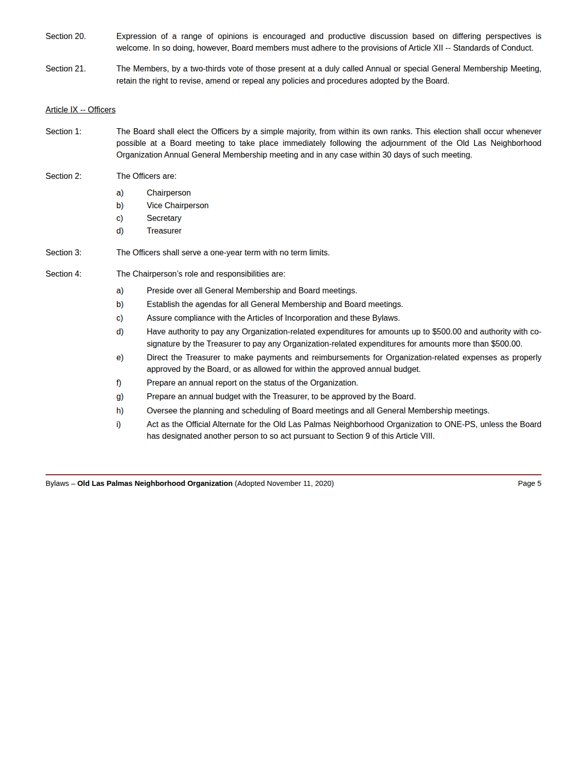Section 20.
Expression of a range of opinions is encouraged and productive discussion based on differing perspectives is welcome. In so doing, however, Board members must adhere to the provisions of Article XII -- Standards of Conduct.
Section 21.
The Members, by a two-thirds vote of those present at a duly called Annual or special General Membership Meeting, retain the right to revise, amend or repeal any policies and procedures adopted by the Board.
Article IX -- Officers
Section 1:
The Board shall elect the Officers by a simple majority, from within its own ranks. This election shall occur whenever possible at a Board meeting to take place immediately following the adjournment of the Old Las Neighborhood Organization Annual General Membership meeting and in any case within 30 days of such meeting.
Section 2:
The Officers are:
a) Chairperson
b) Vice Chairperson
c) Secretary
d) Treasurer
Section 3:
The Officers shall serve a one-year term with no term limits.
Section 4:
The Chairperson’s role and responsibilities are:
a) Preside over all General Membership and Board meetings.
b) Establish the agendas for all General Membership and Board meetings.
c) Assure compliance with the Articles of Incorporation and these Bylaws.
d) Have authority to pay any Organization-related expenditures for amounts up to $500.00 and authority with co-signature by the Treasurer to pay any Organization-related expenditures for amounts more than $500.00.
e) Direct the Treasurer to make payments and reimbursements for Organization-related expenses as properly approved by the Board, or as allowed for within the approved annual budget.
f) Prepare an annual report on the status of the Organization.
g) Prepare an annual budget with the Treasurer, to be approved by the Board.
h) Oversee the planning and scheduling of Board meetings and all General Membership meetings.
i) Act as the Official Alternate for the Old Las Palmas Neighborhood Organization to ONE-PS, unless the Board has designated another person to so act pursuant to Section 9 of this Article VIII.
Bylaws – Old Las Palmas Neighborhood Organization (Adopted November 11, 2020)
Page 5